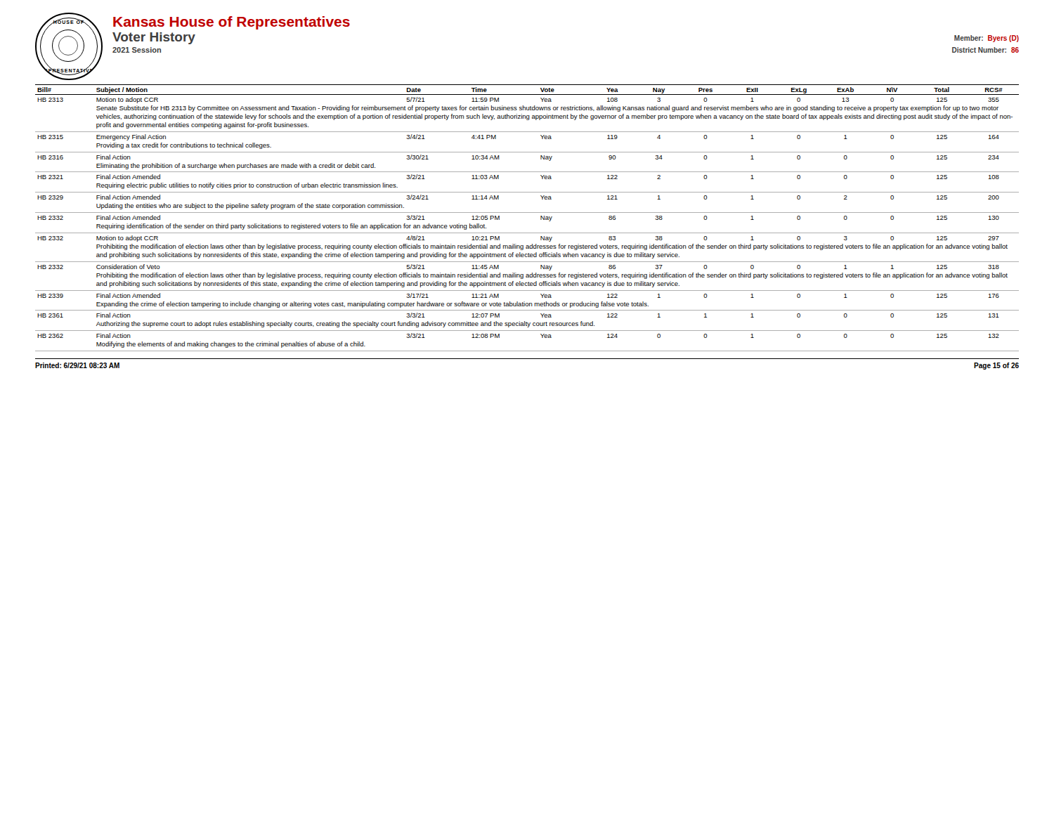HOUSE OF
REPRESENTATIVES
Kansas House of Representatives
Voter History
2021 Session
Member: Byers (D)
District Number: 86
| Bill# | Subject / Motion | Date | Time | Vote | Yea | Nay | Pres | ExII | ExLg | ExAb | N\V | Total | RCS# |
| --- | --- | --- | --- | --- | --- | --- | --- | --- | --- | --- | --- | --- | --- |
| HB 2313 | Motion to adopt CCR | 5/7/21 | 11:59 PM | Yea | 108 | 3 | 0 | 1 | 0 | 13 | 0 | 125 | 355 |
| | Senate Substitute for HB 2313 by Committee on Assessment and Taxation - Providing for reimbursement of property taxes for certain business shutdowns or restrictions, allowing Kansas national guard and reservist members who are in good standing to receive a property tax exemption for up to two motor vehicles, authorizing continuation of the statewide levy for schools and the exemption of a portion of residential property from such levy, authorizing appointment by the governor of a member pro tempore when a vacancy on the state board of tax appeals exists and directing post audit study of the impact of non-profit and governmental entities competing against for-profit businesses. |
| HB 2315 | Emergency Final Action | 3/4/21 | 4:41 PM | Yea | 119 | 4 | 0 | 1 | 0 | 1 | 0 | 125 | 164 |
| | Providing a tax credit for contributions to technical colleges. |
| HB 2316 | Final Action | 3/30/21 | 10:34 AM | Nay | 90 | 34 | 0 | 1 | 0 | 0 | 0 | 125 | 234 |
| | Eliminating the prohibition of a surcharge when purchases are made with a credit or debit card. |
| HB 2321 | Final Action Amended | 3/2/21 | 11:03 AM | Yea | 122 | 2 | 0 | 1 | 0 | 0 | 0 | 125 | 108 |
| | Requiring electric public utilities to notify cities prior to construction of urban electric transmission lines. |
| HB 2329 | Final Action Amended | 3/24/21 | 11:14 AM | Yea | 121 | 1 | 0 | 1 | 0 | 2 | 0 | 125 | 200 |
| | Updating the entities who are subject to the pipeline safety program of the state corporation commission. |
| HB 2332 | Final Action Amended | 3/3/21 | 12:05 PM | Nay | 86 | 38 | 0 | 1 | 0 | 0 | 0 | 125 | 130 |
| | Requiring identification of the sender on third party solicitations to registered voters to file an application for an advance voting ballot. |
| HB 2332 | Motion to adopt CCR | 4/8/21 | 10:21 PM | Nay | 83 | 38 | 0 | 1 | 0 | 3 | 0 | 125 | 297 |
| | Prohibiting the modification of election laws other than by legislative process, requiring county election officials to maintain residential and mailing addresses for registered voters, requiring identification of the sender on third party solicitations to registered voters to file an application for an advance voting ballot and prohibiting such solicitations by nonresidents of this state, expanding the crime of election tampering and providing for the appointment of elected officials when vacancy is due to military service. |
| HB 2332 | Consideration of Veto | 5/3/21 | 11:45 AM | Nay | 86 | 37 | 0 | 0 | 0 | 1 | 1 | 125 | 318 |
| | Prohibiting the modification of election laws other than by legislative process, requiring county election officials to maintain residential and mailing addresses for registered voters, requiring identification of the sender on third party solicitations to registered voters to file an application for an advance voting ballot and prohibiting such solicitations by nonresidents of this state, expanding the crime of election tampering and providing for the appointment of elected officials when vacancy is due to military service. |
| HB 2339 | Final Action Amended | 3/17/21 | 11:21 AM | Yea | 122 | 1 | 0 | 1 | 0 | 1 | 0 | 125 | 176 |
| | Expanding the crime of election tampering to include changing or altering votes cast, manipulating computer hardware or software or vote tabulation methods or producing false vote totals. |
| HB 2361 | Final Action | 3/3/21 | 12:07 PM | Yea | 122 | 1 | 1 | 1 | 0 | 0 | 0 | 125 | 131 |
| | Authorizing the supreme court to adopt rules establishing specialty courts, creating the specialty court funding advisory committee and the specialty court resources fund. |
| HB 2362 | Final Action | 3/3/21 | 12:08 PM | Yea | 124 | 0 | 0 | 1 | 0 | 0 | 0 | 125 | 132 |
| | Modifying the elements of and making changes to the criminal penalties of abuse of a child. |
Printed: 6/29/21 08:23 AM
Page 15 of 26